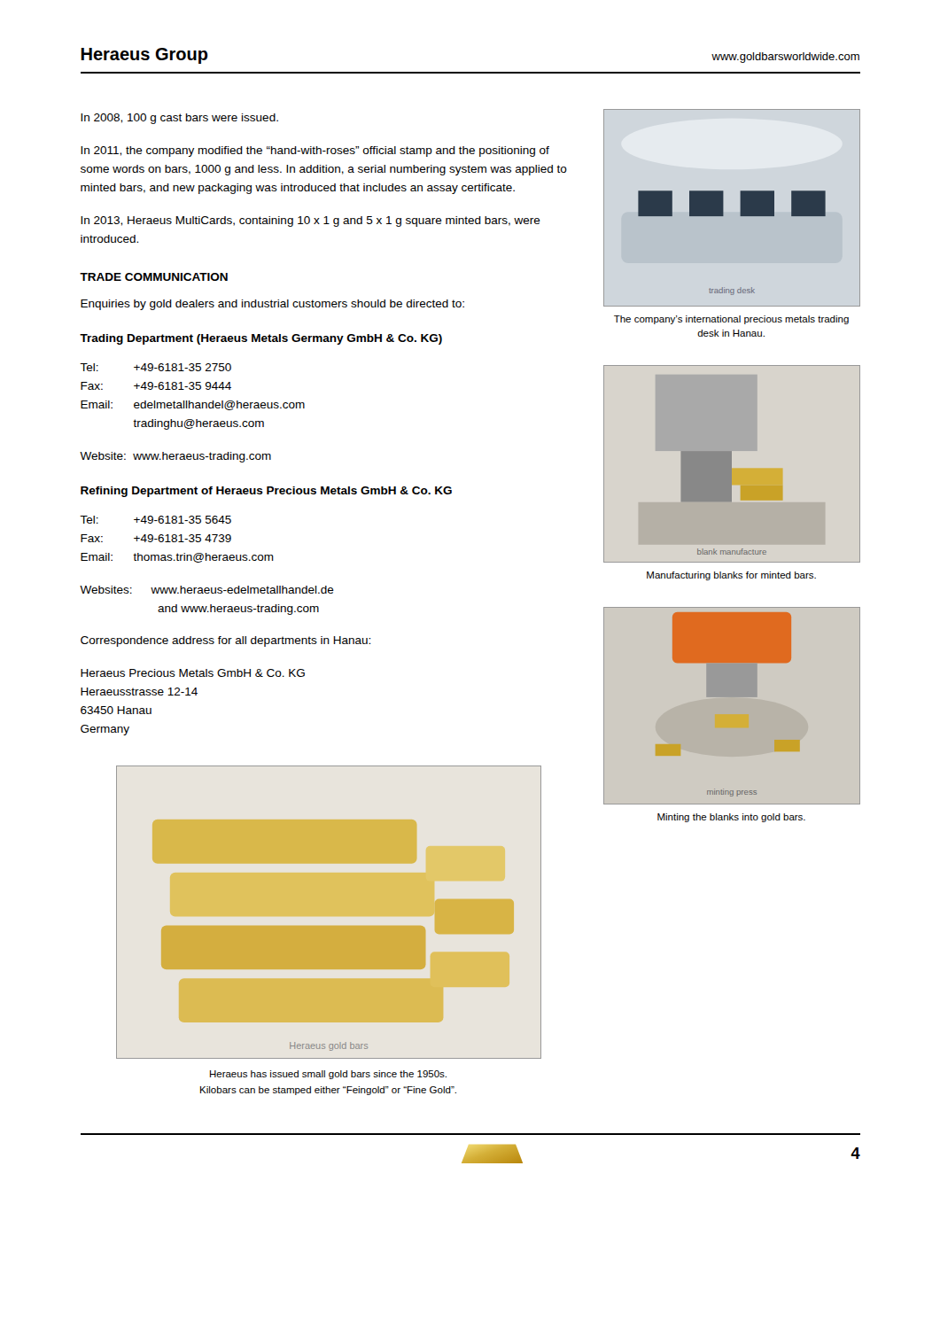Heraeus Group
www.goldbarsworldwide.com
In 2008, 100 g cast bars were issued.
In 2011, the company modified the “hand-with-roses” official stamp and the positioning of some words on bars, 1000 g and less. In addition, a serial numbering system was applied to minted bars, and new packaging was introduced that includes an assay certificate.
In 2013, Heraeus MultiCards, containing 10 x 1 g and 5 x 1 g square minted bars, were introduced.
Trade Communication
Enquiries by gold dealers and industrial customers should be directed to:
Trading Department (Heraeus Metals Germany GmbH & Co. KG)
Tel:+49-6181-35 2750
Fax:+49-6181-35 9444
Email: edelmetallhandel@heraeus.com
tradinghu@heraeus.com
Website: www.heraeus-trading.com
Refining Department of Heraeus Precious Metals GmbH & Co. KG
Tel:+49-6181-35 5645
Fax:+49-6181-35 4739
Email: thomas.trin@heraeus.com
Websites: www.heraeus-edelmetallhandel.de
and www.heraeus-trading.com
Correspondence address for all departments in Hanau:
Heraeus Precious Metals GmbH & Co. KG
Heraeusstrasse 12-14
63450 Hanau
Germany
Heraeus has issued small gold bars since the 1950s.
Kilobars can be stamped either “Feingold” or “Fine Gold”.
The company’s international precious metals trading desk in Hanau.
Manufacturing blanks for minted bars.
Minting the blanks into gold bars.
4